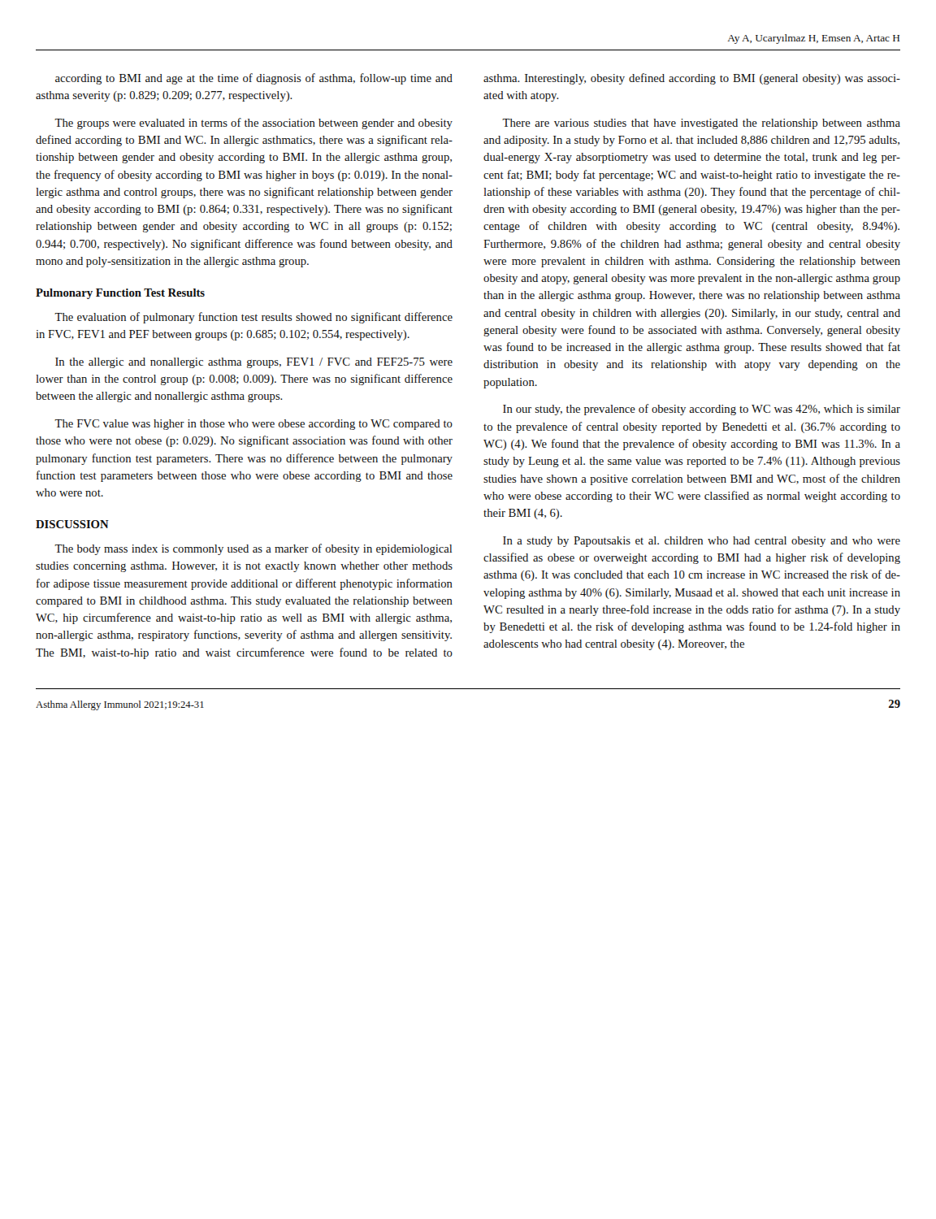Ay A, Ucaryılmaz H, Emsen A, Artac H
according to BMI and age at the time of diagnosis of asthma, follow-up time and asthma severity (p: 0.829; 0.209; 0.277, respectively).
The groups were evaluated in terms of the association between gender and obesity defined according to BMI and WC. In allergic asthmatics, there was a significant relationship between gender and obesity according to BMI. In the allergic asthma group, the frequency of obesity according to BMI was higher in boys (p: 0.019). In the nonallergic asthma and control groups, there was no significant relationship between gender and obesity according to BMI (p: 0.864; 0.331, respectively). There was no significant relationship between gender and obesity according to WC in all groups (p: 0.152; 0.944; 0.700, respectively). No significant difference was found between obesity, and mono and poly-sensitization in the allergic asthma group.
Pulmonary Function Test Results
The evaluation of pulmonary function test results showed no significant difference in FVC, FEV1 and PEF between groups (p: 0.685; 0.102; 0.554, respectively).
In the allergic and nonallergic asthma groups, FEV1 / FVC and FEF25-75 were lower than in the control group (p: 0.008; 0.009). There was no significant difference between the allergic and nonallergic asthma groups.
The FVC value was higher in those who were obese according to WC compared to those who were not obese (p: 0.029). No significant association was found with other pulmonary function test parameters. There was no difference between the pulmonary function test parameters between those who were obese according to BMI and those who were not.
DISCUSSION
The body mass index is commonly used as a marker of obesity in epidemiological studies concerning asthma. However, it is not exactly known whether other methods for adipose tissue measurement provide additional or different phenotypic information compared to BMI in childhood asthma. This study evaluated the relationship between WC, hip circumference and waist-to-hip ratio as well as BMI with allergic asthma, non-allergic asthma, respiratory functions, severity of asthma and allergen sensitivity. The BMI, waist-to-hip ratio and waist circumference were found to be related to asthma. Interestingly, obesity defined according to BMI (general obesity) was associated with atopy.
There are various studies that have investigated the relationship between asthma and adiposity. In a study by Forno et al. that included 8,886 children and 12,795 adults, dual-energy X-ray absorptiometry was used to determine the total, trunk and leg percent fat; BMI; body fat percentage; WC and waist-to-height ratio to investigate the relationship of these variables with asthma (20). They found that the percentage of children with obesity according to BMI (general obesity, 19.47%) was higher than the percentage of children with obesity according to WC (central obesity, 8.94%). Furthermore, 9.86% of the children had asthma; general obesity and central obesity were more prevalent in children with asthma. Considering the relationship between obesity and atopy, general obesity was more prevalent in the non-allergic asthma group than in the allergic asthma group. However, there was no relationship between asthma and central obesity in children with allergies (20). Similarly, in our study, central and general obesity were found to be associated with asthma. Conversely, general obesity was found to be increased in the allergic asthma group. These results showed that fat distribution in obesity and its relationship with atopy vary depending on the population.
In our study, the prevalence of obesity according to WC was 42%, which is similar to the prevalence of central obesity reported by Benedetti et al. (36.7% according to WC) (4). We found that the prevalence of obesity according to BMI was 11.3%. In a study by Leung et al. the same value was reported to be 7.4% (11). Although previous studies have shown a positive correlation between BMI and WC, most of the children who were obese according to their WC were classified as normal weight according to their BMI (4, 6).
In a study by Papoutsakis et al. children who had central obesity and who were classified as obese or overweight according to BMI had a higher risk of developing asthma (6). It was concluded that each 10 cm increase in WC increased the risk of developing asthma by 40% (6). Similarly, Musaad et al. showed that each unit increase in WC resulted in a nearly three-fold increase in the odds ratio for asthma (7). In a study by Benedetti et al. the risk of developing asthma was found to be 1.24-fold higher in adolescents who had central obesity (4). Moreover, the
Asthma Allergy Immunol 2021;19:24-31 29